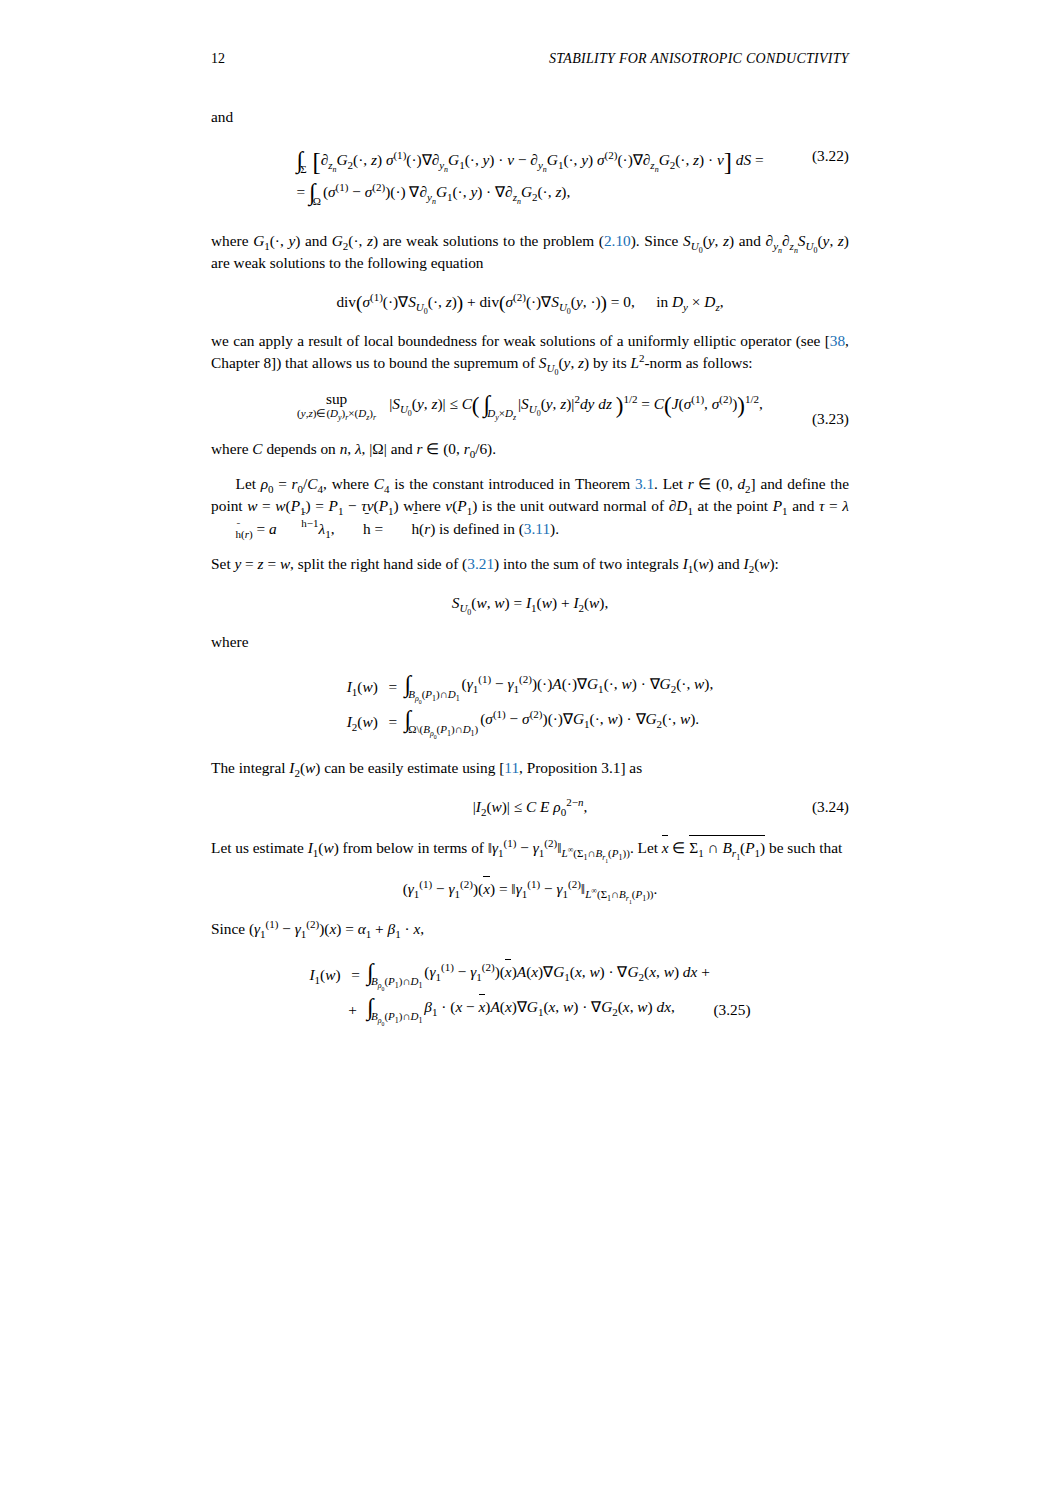12 STABILITY FOR ANISOTROPIC CONDUCTIVITY
and
(3.22)
∫Σ [∂znG2(·, z) σ(1)(·)∇∂ynG1(·, y) · ν − ∂ynG1(·, y) σ(2)(·)∇∂znG2(·, z) · ν] dS = = ∫Ω(σ(1) − σ(2))(·) ∇∂ynG1(·, y) · ∇∂znG2(·, z),
where G1(·, y) and G2(·, z) are weak solutions to the problem (2.10). Since SU0(y, z) and ∂yn∂znSU0(y, z) are weak solutions to the following equation
div(σ(1)(·)∇SU0(·, z)) + div(σ(2)(·)∇SU0(y, ·)) = 0, in Dy × Dz,
we can apply a result of local boundedness for weak solutions of a uniformly elliptic operator (see [38, Chapter 8]) that allows us to bound the supremum of SU0(y, z) by its L2-norm as follows:
(3.23)
sup (y,z)∈(Dy)r×(Dz)r |SU0(y, z)| ≤ C( ∫Dy×Dz|SU0(y, z)|2dy dz ) 1/2 = C(J(σ(1), σ(2))) 1/2,
where C depends on n, λ, |Ω| and r ∈ (0, r0/6).
Let ρ0 = r0/C4, where C4 is the constant introduced in Theorem 3.1. Let r ∈ (0, d2] and define the point w = w(P1) = P1 − τν(P1) where ν(P1) is the unit outward normal of ∂D1 at the point P1 and τ = λh(r) = ah−1λ1, h = h(r) is defined in (3.11).
Set y = z = w, split the right hand side of (3.21) into the sum of two integrals I1(w) and I2(w):
SU0(w, w) = I1(w) + I2(w),
where
| I 1 ( w ) | = | ∫ B ρ 0 ( P 1 )∩ D 1 ( γ 1 (1) − γ 1 (2) )(·) A (·)∇ G 1 (·, w ) · ∇ G 2 (·, w ), |
| I 2 ( w ) | = | ∫ Ω\( B ρ 0 ( P 1 )∩ D 1 ) ( σ (1) − σ (2) )(·)∇ G 1 (·, w ) · ∇ G 2 (·, w ). |
The integral I2(w) can be easily estimate using [11, Proposition 3.1] as
(3.24)
|I2(w)| ≤ C E ρ02−n,
Let us estimate I1(w) from below in terms of ‖γ1(1) − γ1(2)‖L∞(Σ1∩Br1(P1)). Let x ∈ Σ1 ∩ Br1(P1) be such that
(γ1(1) − γ1(2))(x) = ‖γ1(1) − γ1(2)‖L∞(Σ1∩Br1(P1)).
Since (γ1(1) − γ1(2))(x) = α1 + β1 · x,
| I 1 ( w ) | = | ∫ B ρ 0 ( P 1 )∩ D 1 ( γ 1 (1) − γ 1 (2) )( x ) A ( x )∇ G 1 ( x , w ) · ∇ G 2 ( x , w ) dx + | |
| | + | ∫ B ρ 0 ( P 1 )∩ D 1 β 1 · ( x − x ) A ( x )∇ G 1 ( x , w ) · ∇ G 2 ( x , w ) dx , | (3.25) |